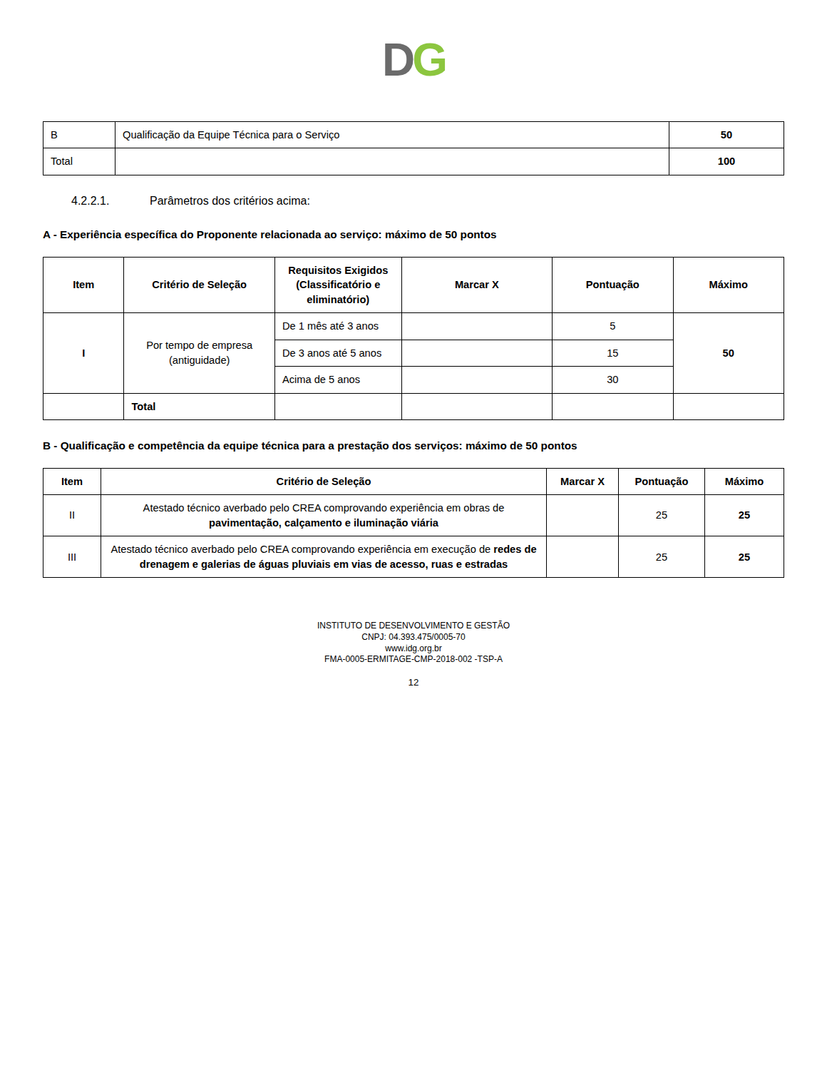DG
| B | Qualificação da Equipe Técnica para o Serviço | 50 |
| Total | | 100 |
4.2.2.1. Parâmetros dos critérios acima:
A - Experiência específica do Proponente relacionada ao serviço: máximo de 50 pontos
| Item | Critério de Seleção | Requisitos Exigidos (Classificatório e eliminatório) | Marcar X | Pontuação | Máximo |
| --- | --- | --- | --- | --- | --- |
| I | Por tempo de empresa (antiguidade) | De 1 mês até 3 anos | | 5 | 50 |
| De 3 anos até 5 anos | | 15 |
| Acima de 5 anos | | 30 |
| | Total | | | | |
B - Qualificação e competência da equipe técnica para a prestação dos serviços: máximo de 50 pontos
| Item | Critério de Seleção | Marcar X | Pontuação | Máximo |
| --- | --- | --- | --- | --- |
| II | Atestado técnico averbado pelo CREA comprovando experiência em obras de pavimentação, calçamento e iluminação viária | | 25 | 25 |
| III | Atestado técnico averbado pelo CREA comprovando experiência em execução de redes de drenagem e galerias de águas pluviais em vias de acesso, ruas e estradas | | 25 | 25 |
INSTITUTO DE DESENVOLVIMENTO E GESTÃO
CNPJ: 04.393.475/0005-70
www.idg.org.br
FMA-0005-ERMITAGE-CMP-2018-002 -TSP-A
12